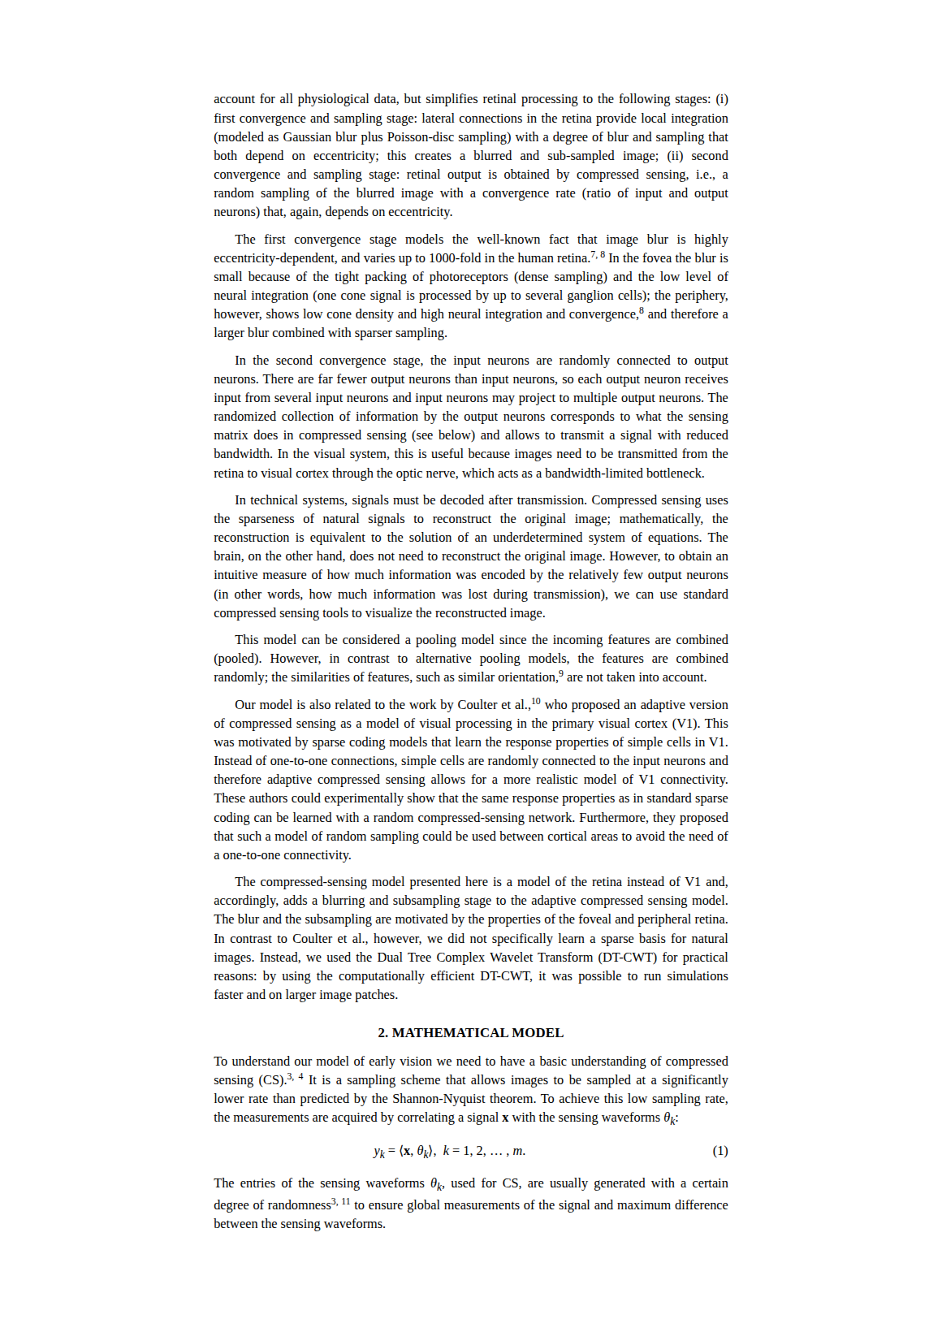account for all physiological data, but simplifies retinal processing to the following stages: (i) first convergence and sampling stage: lateral connections in the retina provide local integration (modeled as Gaussian blur plus Poisson-disc sampling) with a degree of blur and sampling that both depend on eccentricity; this creates a blurred and sub-sampled image; (ii) second convergence and sampling stage: retinal output is obtained by compressed sensing, i.e., a random sampling of the blurred image with a convergence rate (ratio of input and output neurons) that, again, depends on eccentricity.
The first convergence stage models the well-known fact that image blur is highly eccentricity-dependent, and varies up to 1000-fold in the human retina.7, 8 In the fovea the blur is small because of the tight packing of photoreceptors (dense sampling) and the low level of neural integration (one cone signal is processed by up to several ganglion cells); the periphery, however, shows low cone density and high neural integration and convergence,8 and therefore a larger blur combined with sparser sampling.
In the second convergence stage, the input neurons are randomly connected to output neurons. There are far fewer output neurons than input neurons, so each output neuron receives input from several input neurons and input neurons may project to multiple output neurons. The randomized collection of information by the output neurons corresponds to what the sensing matrix does in compressed sensing (see below) and allows to transmit a signal with reduced bandwidth. In the visual system, this is useful because images need to be transmitted from the retina to visual cortex through the optic nerve, which acts as a bandwidth-limited bottleneck.
In technical systems, signals must be decoded after transmission. Compressed sensing uses the sparseness of natural signals to reconstruct the original image; mathematically, the reconstruction is equivalent to the solution of an underdetermined system of equations. The brain, on the other hand, does not need to reconstruct the original image. However, to obtain an intuitive measure of how much information was encoded by the relatively few output neurons (in other words, how much information was lost during transmission), we can use standard compressed sensing tools to visualize the reconstructed image.
This model can be considered a pooling model since the incoming features are combined (pooled). However, in contrast to alternative pooling models, the features are combined randomly; the similarities of features, such as similar orientation,9 are not taken into account.
Our model is also related to the work by Coulter et al.,10 who proposed an adaptive version of compressed sensing as a model of visual processing in the primary visual cortex (V1). This was motivated by sparse coding models that learn the response properties of simple cells in V1. Instead of one-to-one connections, simple cells are randomly connected to the input neurons and therefore adaptive compressed sensing allows for a more realistic model of V1 connectivity. These authors could experimentally show that the same response properties as in standard sparse coding can be learned with a random compressed-sensing network. Furthermore, they proposed that such a model of random sampling could be used between cortical areas to avoid the need of a one-to-one connectivity.
The compressed-sensing model presented here is a model of the retina instead of V1 and, accordingly, adds a blurring and subsampling stage to the adaptive compressed sensing model. The blur and the subsampling are motivated by the properties of the foveal and peripheral retina. In contrast to Coulter et al., however, we did not specifically learn a sparse basis for natural images. Instead, we used the Dual Tree Complex Wavelet Transform (DT-CWT) for practical reasons: by using the computationally efficient DT-CWT, it was possible to run simulations faster and on larger image patches.
2. MATHEMATICAL MODEL
To understand our model of early vision we need to have a basic understanding of compressed sensing (CS).3, 4 It is a sampling scheme that allows images to be sampled at a significantly lower rate than predicted by the Shannon-Nyquist theorem. To achieve this low sampling rate, the measurements are acquired by correlating a signal x with the sensing waveforms θk:
yk = ⟨x, θk⟩, k = 1, 2, … , m.
(1)
The entries of the sensing waveforms θk, used for CS, are usually generated with a certain degree of randomness3, 11 to ensure global measurements of the signal and maximum difference between the sensing waveforms.